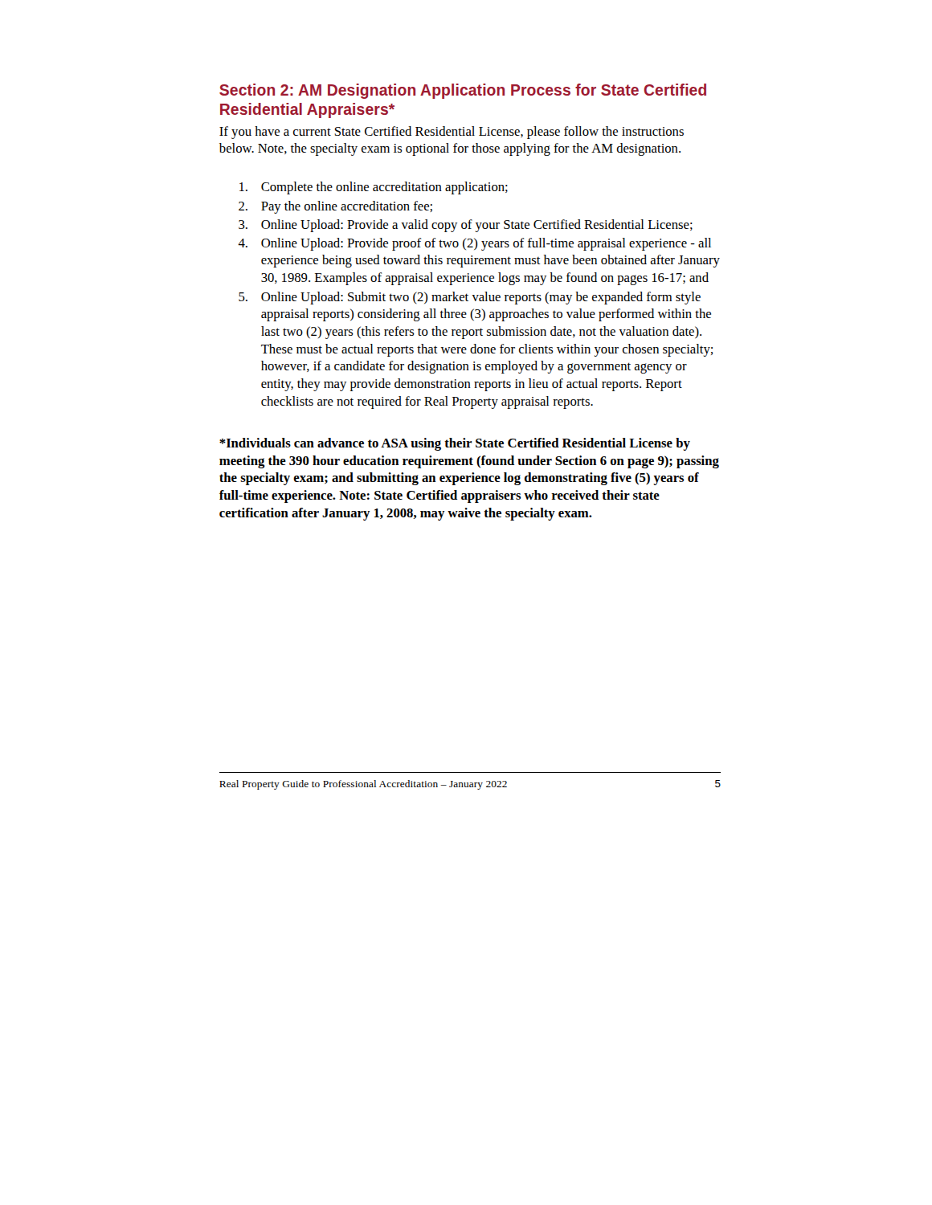Section 2: AM Designation Application Process for State Certified Residential Appraisers*
If you have a current State Certified Residential License, please follow the instructions below. Note, the specialty exam is optional for those applying for the AM designation.
Complete the online accreditation application;
Pay the online accreditation fee;
Online Upload: Provide a valid copy of your State Certified Residential License;
Online Upload: Provide proof of two (2) years of full-time appraisal experience - all experience being used toward this requirement must have been obtained after January 30, 1989. Examples of appraisal experience logs may be found on pages 16-17; and
Online Upload: Submit two (2) market value reports (may be expanded form style appraisal reports) considering all three (3) approaches to value performed within the last two (2) years (this refers to the report submission date, not the valuation date). These must be actual reports that were done for clients within your chosen specialty; however, if a candidate for designation is employed by a government agency or entity, they may provide demonstration reports in lieu of actual reports. Report checklists are not required for Real Property appraisal reports.
*Individuals can advance to ASA using their State Certified Residential License by meeting the 390 hour education requirement (found under Section 6 on page 9); passing the specialty exam; and submitting an experience log demonstrating five (5) years of full-time experience. Note: State Certified appraisers who received their state certification after January 1, 2008, may waive the specialty exam.
Real Property Guide to Professional Accreditation – January 2022 5